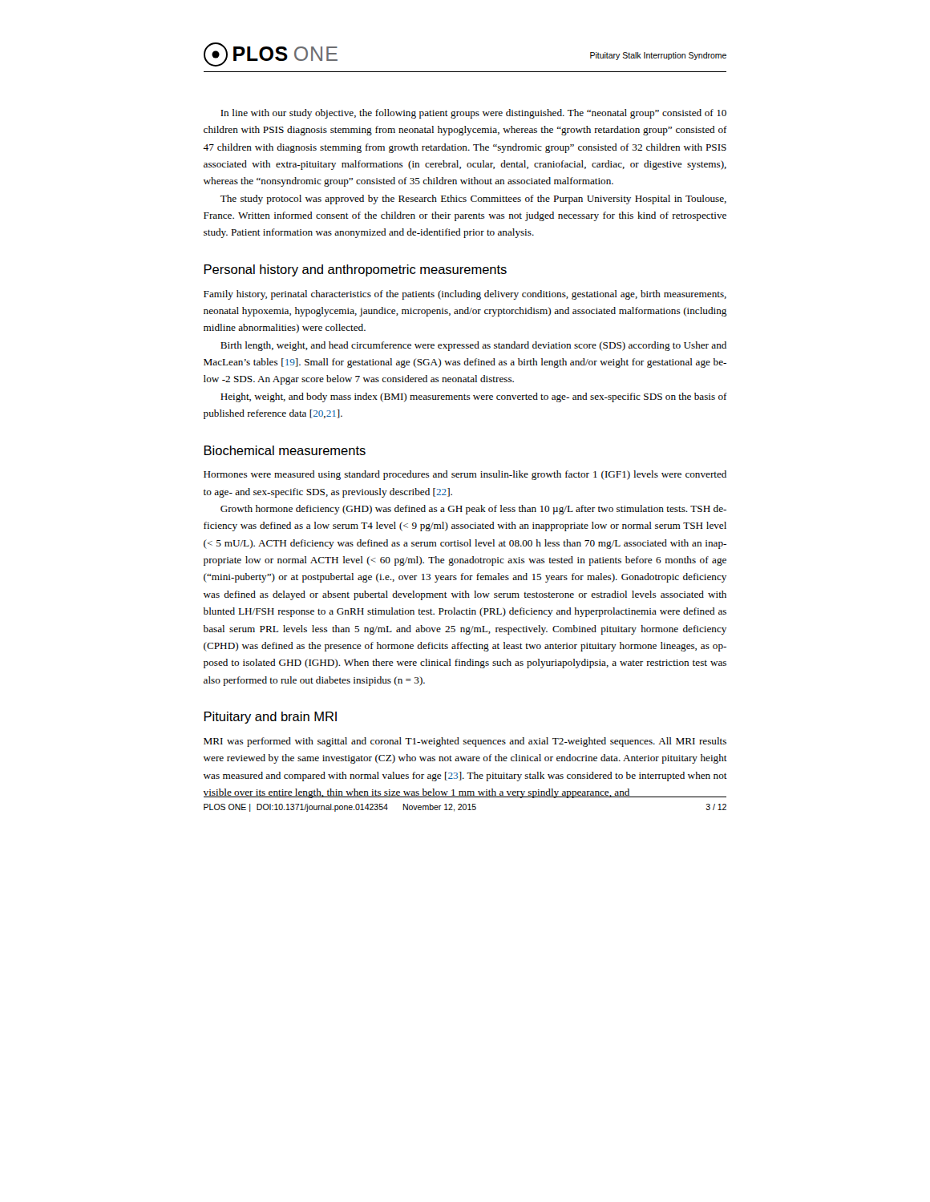PLOS ONE
Pituitary Stalk Interruption Syndrome
In line with our study objective, the following patient groups were distinguished. The “neonatal group” consisted of 10 children with PSIS diagnosis stemming from neonatal hypoglycemia, whereas the “growth retardation group” consisted of 47 children with diagnosis stemming from growth retardation. The “syndromic group” consisted of 32 children with PSIS associated with extra-pituitary malformations (in cerebral, ocular, dental, craniofacial, cardiac, or digestive systems), whereas the “nonsyndromic group” consisted of 35 children without an associated malformation.
The study protocol was approved by the Research Ethics Committees of the Purpan University Hospital in Toulouse, France. Written informed consent of the children or their parents was not judged necessary for this kind of retrospective study. Patient information was anonymized and de-identified prior to analysis.
Personal history and anthropometric measurements
Family history, perinatal characteristics of the patients (including delivery conditions, gestational age, birth measurements, neonatal hypoxemia, hypoglycemia, jaundice, micropenis, and/or cryptorchidism) and associated malformations (including midline abnormalities) were collected.
Birth length, weight, and head circumference were expressed as standard deviation score (SDS) according to Usher and MacLean’s tables [19]. Small for gestational age (SGA) was defined as a birth length and/or weight for gestational age below -2 SDS. An Apgar score below 7 was considered as neonatal distress.
Height, weight, and body mass index (BMI) measurements were converted to age- and sex-specific SDS on the basis of published reference data [20,21].
Biochemical measurements
Hormones were measured using standard procedures and serum insulin-like growth factor 1 (IGF1) levels were converted to age- and sex-specific SDS, as previously described [22].
Growth hormone deficiency (GHD) was defined as a GH peak of less than 10 µg/L after two stimulation tests. TSH deficiency was defined as a low serum T4 level (< 9 pg/ml) associated with an inappropriate low or normal serum TSH level (< 5 mU/L). ACTH deficiency was defined as a serum cortisol level at 08.00 h less than 70 mg/L associated with an inappropriate low or normal ACTH level (< 60 pg/ml). The gonadotropic axis was tested in patients before 6 months of age (“mini-puberty”) or at postpubertal age (i.e., over 13 years for females and 15 years for males). Gonadotropic deficiency was defined as delayed or absent pubertal development with low serum testosterone or estradiol levels associated with blunted LH/FSH response to a GnRH stimulation test. Prolactin (PRL) deficiency and hyperprolactinemia were defined as basal serum PRL levels less than 5 ng/mL and above 25 ng/mL, respectively. Combined pituitary hormone deficiency (CPHD) was defined as the presence of hormone deficits affecting at least two anterior pituitary hormone lineages, as opposed to isolated GHD (IGHD). When there were clinical findings such as polyuriapolydipsia, a water restriction test was also performed to rule out diabetes insipidus (n = 3).
Pituitary and brain MRI
MRI was performed with sagittal and coronal T1-weighted sequences and axial T2-weighted sequences. All MRI results were reviewed by the same investigator (CZ) who was not aware of the clinical or endocrine data. Anterior pituitary height was measured and compared with normal values for age [23]. The pituitary stalk was considered to be interrupted when not visible over its entire length, thin when its size was below 1 mm with a very spindly appearance, and
PLOS ONE | DOI:10.1371/journal.pone.0142354 November 12, 2015
3 / 12